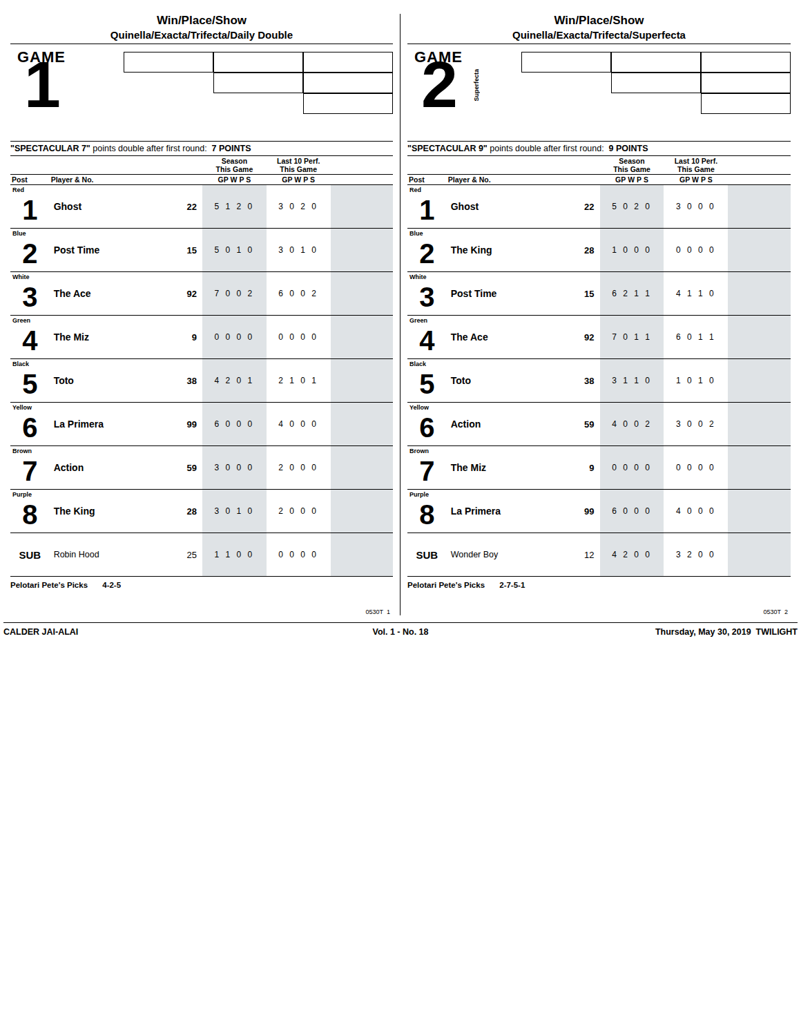Win/Place/Show
Quinella/Exacta/Trifecta/Daily Double
GAME
1
"SPECTACULAR 7" points double after first round: 7 POINTS
| | Season This Game | Last 10 Perf. This Game | |
| --- | --- | --- | --- |
| Post | Player & No. | GP W P S | GP W P S | |
| Red 1 | Ghost | 22 | 5 1 2 0 | 3 0 2 0 | |
| Blue 2 | Post Time | 15 | 5 0 1 0 | 3 0 1 0 | |
| White 3 | The Ace | 92 | 7 0 0 2 | 6 0 0 2 | |
| Green 4 | The Miz | 9 | 0 0 0 0 | 0 0 0 0 | |
| Black 5 | Toto | 38 | 4 2 0 1 | 2 1 0 1 | |
| Yellow 6 | La Primera | 99 | 6 0 0 0 | 4 0 0 0 | |
| Brown 7 | Action | 59 | 3 0 0 0 | 2 0 0 0 | |
| Purple 8 | The King | 28 | 3 0 1 0 | 2 0 0 0 | |
| SUB | Robin Hood | 25 | 1 1 0 0 | 0 0 0 0 | |
Pelotari Pete's Picks 4-2-5
0530T 1
Win/Place/Show
Quinella/Exacta/Trifecta/Superfecta
GAME
2
Superfecta
"SPECTACULAR 9" points double after first round: 9 POINTS
| | Season This Game | Last 10 Perf. This Game | |
| --- | --- | --- | --- |
| Post | Player & No. | GP W P S | GP W P S | |
| Red 1 | Ghost | 22 | 5 0 2 0 | 3 0 0 0 | |
| Blue 2 | The King | 28 | 1 0 0 0 | 0 0 0 0 | |
| White 3 | Post Time | 15 | 6 2 1 1 | 4 1 1 0 | |
| Green 4 | The Ace | 92 | 7 0 1 1 | 6 0 1 1 | |
| Black 5 | Toto | 38 | 3 1 1 0 | 1 0 1 0 | |
| Yellow 6 | Action | 59 | 4 0 0 2 | 3 0 0 2 | |
| Brown 7 | The Miz | 9 | 0 0 0 0 | 0 0 0 0 | |
| Purple 8 | La Primera | 99 | 6 0 0 0 | 4 0 0 0 | |
| SUB | Wonder Boy | 12 | 4 2 0 0 | 3 2 0 0 | |
Pelotari Pete's Picks 2-7-5-1
0530T 2
CALDER JAI-ALAI
Vol. 1 - No. 18
Thursday, May 30, 2019 TWILIGHT